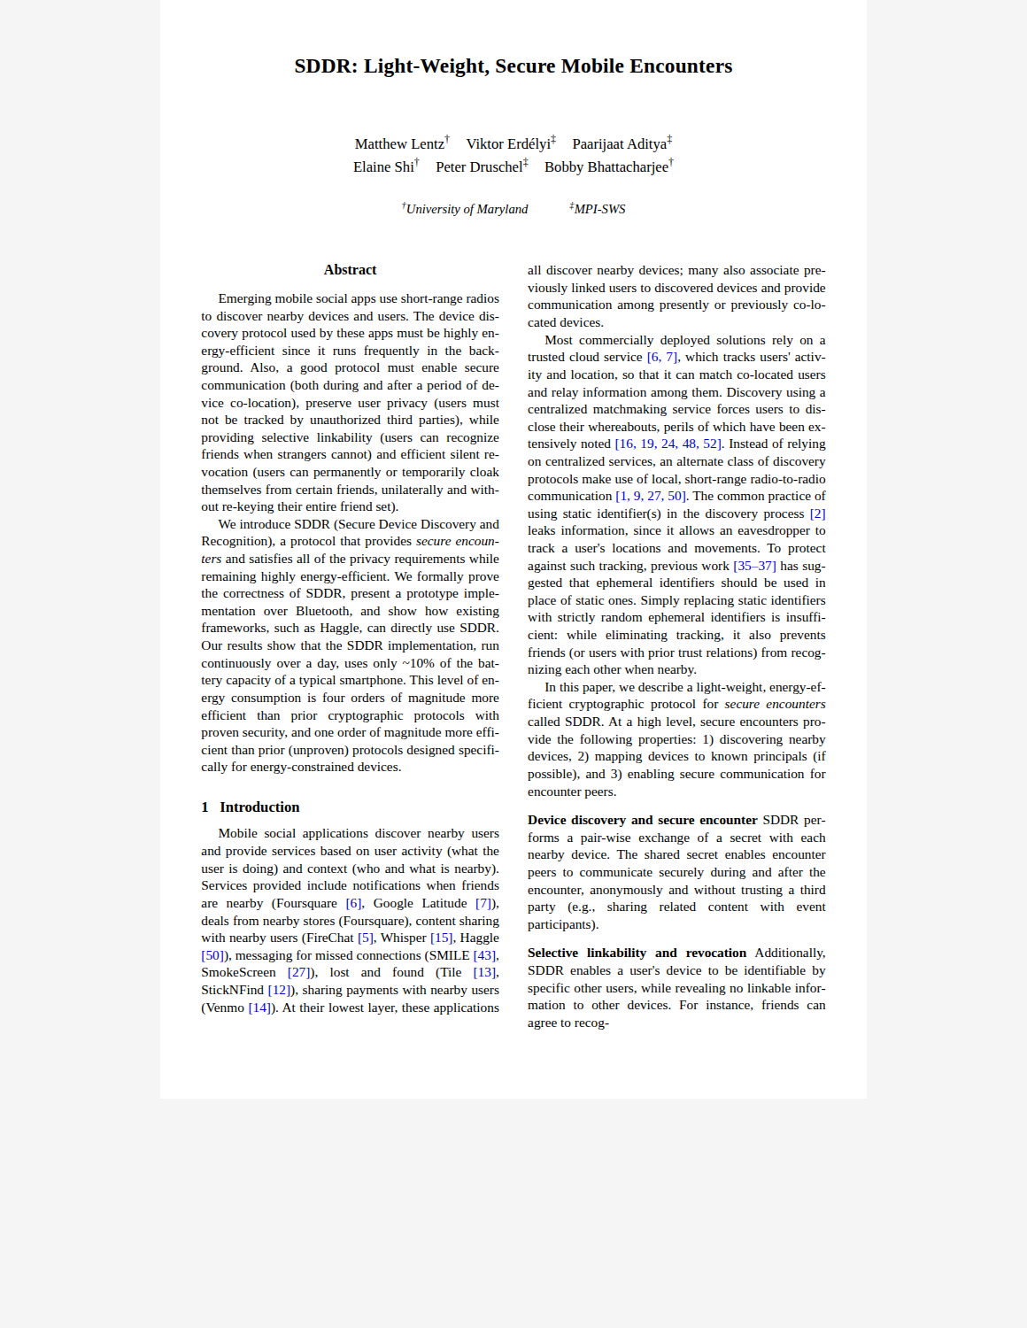SDDR: Light-Weight, Secure Mobile Encounters
Matthew Lentz†Viktor Erdélyi‡Paarijaat Aditya‡
Elaine Shi†Peter Druschel‡Bobby Bhattacharjee†
†University of Maryland‡MPI-SWS
Abstract
Emerging mobile social apps use short-range radios to discover nearby devices and users. The device discovery protocol used by these apps must be highly energy-efficient since it runs frequently in the background. Also, a good protocol must enable secure communication (both during and after a period of device co-location), preserve user privacy (users must not be tracked by unauthorized third parties), while providing selective linkability (users can recognize friends when strangers cannot) and efficient silent revocation (users can permanently or temporarily cloak themselves from certain friends, unilaterally and without re-keying their entire friend set).
We introduce SDDR (Secure Device Discovery and Recognition), a protocol that provides secure encounters and satisfies all of the privacy requirements while remaining highly energy-efficient. We formally prove the correctness of SDDR, present a prototype implementation over Bluetooth, and show how existing frameworks, such as Haggle, can directly use SDDR. Our results show that the SDDR implementation, run continuously over a day, uses only ~10% of the battery capacity of a typical smartphone. This level of energy consumption is four orders of magnitude more efficient than prior cryptographic protocols with proven security, and one order of magnitude more efficient than prior (unproven) protocols designed specifically for energy-constrained devices.
1 Introduction
Mobile social applications discover nearby users and provide services based on user activity (what the user is doing) and context (who and what is nearby). Services provided include notifications when friends are nearby (Foursquare [6], Google Latitude [7]), deals from nearby stores (Foursquare), content sharing with nearby users (FireChat [5], Whisper [15], Haggle [50]), messaging for missed connections (SMILE [43], SmokeScreen [27]), lost and found (Tile [13], StickNFind [12]), sharing payments with nearby users (Venmo [14]). At their lowest layer, these applications all discover nearby devices; many also associate previously linked users to discovered devices and provide communication among presently or previously co-located devices.
Most commercially deployed solutions rely on a trusted cloud service [6, 7], which tracks users' activity and location, so that it can match co-located users and relay information among them. Discovery using a centralized matchmaking service forces users to disclose their whereabouts, perils of which have been extensively noted [16, 19, 24, 48, 52]. Instead of relying on centralized services, an alternate class of discovery protocols make use of local, short-range radio-to-radio communication [1, 9, 27, 50]. The common practice of using static identifier(s) in the discovery process [2] leaks information, since it allows an eavesdropper to track a user's locations and movements. To protect against such tracking, previous work [35–37] has suggested that ephemeral identifiers should be used in place of static ones. Simply replacing static identifiers with strictly random ephemeral identifiers is insufficient: while eliminating tracking, it also prevents friends (or users with prior trust relations) from recognizing each other when nearby.
In this paper, we describe a light-weight, energy-efficient cryptographic protocol for secure encounters called SDDR. At a high level, secure encounters provide the following properties: 1) discovering nearby devices, 2) mapping devices to known principals (if possible), and 3) enabling secure communication for encounter peers.
Device discovery and secure encounter SDDR performs a pair-wise exchange of a secret with each nearby device. The shared secret enables encounter peers to communicate securely during and after the encounter, anonymously and without trusting a third party (e.g., sharing related content with event participants).
Selective linkability and revocation Additionally, SDDR enables a user's device to be identifiable by specific other users, while revealing no linkable information to other devices. For instance, friends can agree to recog-